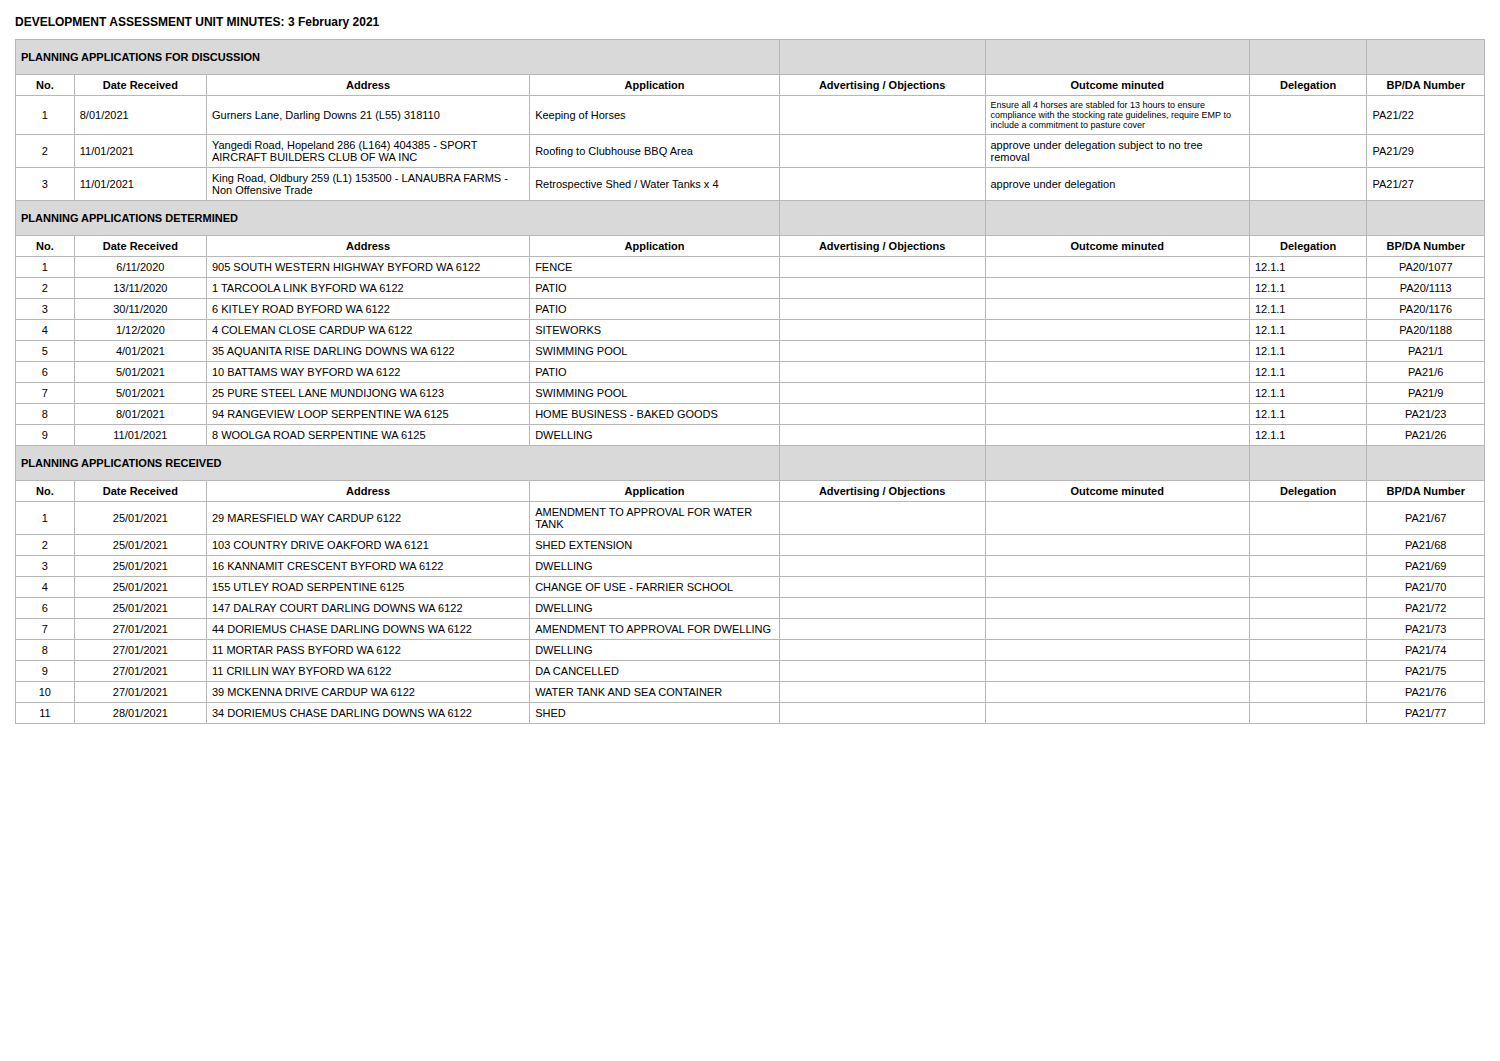DEVELOPMENT ASSESSMENT UNIT MINUTES: 3 February 2021
| PLANNING APPLICATIONS FOR DISCUSSION | | | | |
| No. | Date Received | Address | Application | Advertising / Objections | Outcome minuted | Delegation | BP/DA Number |
| 1 | 8/01/2021 | Gurners Lane, Darling Downs 21 (L55) 318110 | Keeping of Horses | | Ensure all 4 horses are stabled for 13 hours to ensure compliance with the stocking rate guidelines, require EMP to include a commitment to pasture cover | | PA21/22 |
| 2 | 11/01/2021 | Yangedi Road, Hopeland 286 (L164) 404385 - SPORT AIRCRAFT BUILDERS CLUB OF WA INC | Roofing to Clubhouse BBQ Area | | approve under delegation subject to no tree removal | | PA21/29 |
| 3 | 11/01/2021 | King Road, Oldbury 259 (L1) 153500 - LANAUBRA FARMS - Non Offensive Trade | Retrospective Shed / Water Tanks x 4 | | approve under delegation | | PA21/27 |
| PLANNING APPLICATIONS DETERMINED | | | | |
| No. | Date Received | Address | Application | Advertising / Objections | Outcome minuted | Delegation | BP/DA Number |
| 1 | 6/11/2020 | 905 SOUTH WESTERN HIGHWAY BYFORD WA 6122 | FENCE | | | 12.1.1 | PA20/1077 |
| 2 | 13/11/2020 | 1 TARCOOLA LINK BYFORD WA 6122 | PATIO | | | 12.1.1 | PA20/1113 |
| 3 | 30/11/2020 | 6 KITLEY ROAD BYFORD WA 6122 | PATIO | | | 12.1.1 | PA20/1176 |
| 4 | 1/12/2020 | 4 COLEMAN CLOSE CARDUP WA 6122 | SITEWORKS | | | 12.1.1 | PA20/1188 |
| 5 | 4/01/2021 | 35 AQUANITA RISE DARLING DOWNS WA 6122 | SWIMMING POOL | | | 12.1.1 | PA21/1 |
| 6 | 5/01/2021 | 10 BATTAMS WAY BYFORD WA 6122 | PATIO | | | 12.1.1 | PA21/6 |
| 7 | 5/01/2021 | 25 PURE STEEL LANE MUNDIJONG WA 6123 | SWIMMING POOL | | | 12.1.1 | PA21/9 |
| 8 | 8/01/2021 | 94 RANGEVIEW LOOP SERPENTINE WA 6125 | HOME BUSINESS - BAKED GOODS | | | 12.1.1 | PA21/23 |
| 9 | 11/01/2021 | 8 WOOLGA ROAD SERPENTINE WA 6125 | DWELLING | | | 12.1.1 | PA21/26 |
| PLANNING APPLICATIONS RECEIVED | | | | |
| No. | Date Received | Address | Application | Advertising / Objections | Outcome minuted | Delegation | BP/DA Number |
| 1 | 25/01/2021 | 29 MARESFIELD WAY CARDUP 6122 | AMENDMENT TO APPROVAL FOR WATER TANK | | | | PA21/67 |
| 2 | 25/01/2021 | 103 COUNTRY DRIVE OAKFORD WA 6121 | SHED EXTENSION | | | | PA21/68 |
| 3 | 25/01/2021 | 16 KANNAMIT CRESCENT BYFORD WA 6122 | DWELLING | | | | PA21/69 |
| 4 | 25/01/2021 | 155 UTLEY ROAD SERPENTINE 6125 | CHANGE OF USE - FARRIER SCHOOL | | | | PA21/70 |
| 6 | 25/01/2021 | 147 DALRAY COURT DARLING DOWNS WA 6122 | DWELLING | | | | PA21/72 |
| 7 | 27/01/2021 | 44 DORIEMUS CHASE DARLING DOWNS WA 6122 | AMENDMENT TO APPROVAL FOR DWELLING | | | | PA21/73 |
| 8 | 27/01/2021 | 11 MORTAR PASS BYFORD WA 6122 | DWELLING | | | | PA21/74 |
| 9 | 27/01/2021 | 11 CRILLIN WAY BYFORD WA 6122 | DA CANCELLED | | | | PA21/75 |
| 10 | 27/01/2021 | 39 MCKENNA DRIVE CARDUP WA 6122 | WATER TANK AND SEA CONTAINER | | | | PA21/76 |
| 11 | 28/01/2021 | 34 DORIEMUS CHASE DARLING DOWNS WA 6122 | SHED | | | | PA21/77 |